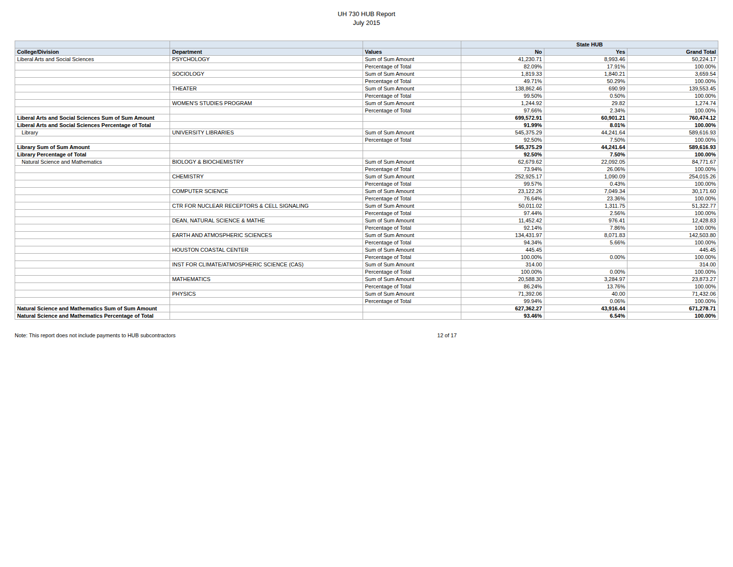UH 730 HUB Report
July 2015
| | | | State HUB |
| --- | --- | --- | --- |
| College/Division | Department | Values | No | Yes | Grand Total |
| Liberal Arts and Social Sciences | PSYCHOLOGY | Sum of Sum Amount | 41,230.71 | 8,993.46 | 50,224.17 |
| | | Percentage of Total | 82.09% | 17.91% | 100.00% |
| | SOCIOLOGY | Sum of Sum Amount | 1,819.33 | 1,840.21 | 3,659.54 |
| | | Percentage of Total | 49.71% | 50.29% | 100.00% |
| | THEATER | Sum of Sum Amount | 138,862.46 | 690.99 | 139,553.45 |
| | | Percentage of Total | 99.50% | 0.50% | 100.00% |
| | WOMEN'S STUDIES PROGRAM | Sum of Sum Amount | 1,244.92 | 29.82 | 1,274.74 |
| | | Percentage of Total | 97.66% | 2.34% | 100.00% |
| Liberal Arts and Social Sciences Sum of Sum Amount | | | 699,572.91 | 60,901.21 | 760,474.12 |
| Liberal Arts and Social Sciences Percentage of Total | | | 91.99% | 8.01% | 100.00% |
| Library | UNIVERSITY LIBRARIES | Sum of Sum Amount | 545,375.29 | 44,241.64 | 589,616.93 |
| | | Percentage of Total | 92.50% | 7.50% | 100.00% |
| Library Sum of Sum Amount | | | 545,375.29 | 44,241.64 | 589,616.93 |
| Library Percentage of Total | | | 92.50% | 7.50% | 100.00% |
| Natural Science and Mathematics | BIOLOGY & BIOCHEMISTRY | Sum of Sum Amount | 62,679.62 | 22,092.05 | 84,771.67 |
| | | Percentage of Total | 73.94% | 26.06% | 100.00% |
| | CHEMISTRY | Sum of Sum Amount | 252,925.17 | 1,090.09 | 254,015.26 |
| | | Percentage of Total | 99.57% | 0.43% | 100.00% |
| | COMPUTER SCIENCE | Sum of Sum Amount | 23,122.26 | 7,049.34 | 30,171.60 |
| | | Percentage of Total | 76.64% | 23.36% | 100.00% |
| | CTR FOR NUCLEAR RECEPTORS & CELL SIGNALING | Sum of Sum Amount | 50,011.02 | 1,311.75 | 51,322.77 |
| | | Percentage of Total | 97.44% | 2.56% | 100.00% |
| | DEAN, NATURAL SCIENCE & MATHE | Sum of Sum Amount | 11,452.42 | 976.41 | 12,428.83 |
| | | Percentage of Total | 92.14% | 7.86% | 100.00% |
| | EARTH AND ATMOSPHERIC SCIENCES | Sum of Sum Amount | 134,431.97 | 8,071.83 | 142,503.80 |
| | | Percentage of Total | 94.34% | 5.66% | 100.00% |
| | HOUSTON COASTAL CENTER | Sum of Sum Amount | 445.45 | | 445.45 |
| | | Percentage of Total | 100.00% | 0.00% | 100.00% |
| | INST FOR CLIMATE/ATMOSPHERIC SCIENCE (CAS) | Sum of Sum Amount | 314.00 | | 314.00 |
| | | Percentage of Total | 100.00% | 0.00% | 100.00% |
| | MATHEMATICS | Sum of Sum Amount | 20,588.30 | 3,284.97 | 23,873.27 |
| | | Percentage of Total | 86.24% | 13.76% | 100.00% |
| | PHYSICS | Sum of Sum Amount | 71,392.06 | 40.00 | 71,432.06 |
| | | Percentage of Total | 99.94% | 0.06% | 100.00% |
| Natural Science and Mathematics Sum of Sum Amount | | | 627,362.27 | 43,916.44 | 671,278.71 |
| Natural Science and Mathematics Percentage of Total | | | 93.46% | 6.54% | 100.00% |
Note: This report does not include payments to HUB subcontractors
12 of 17